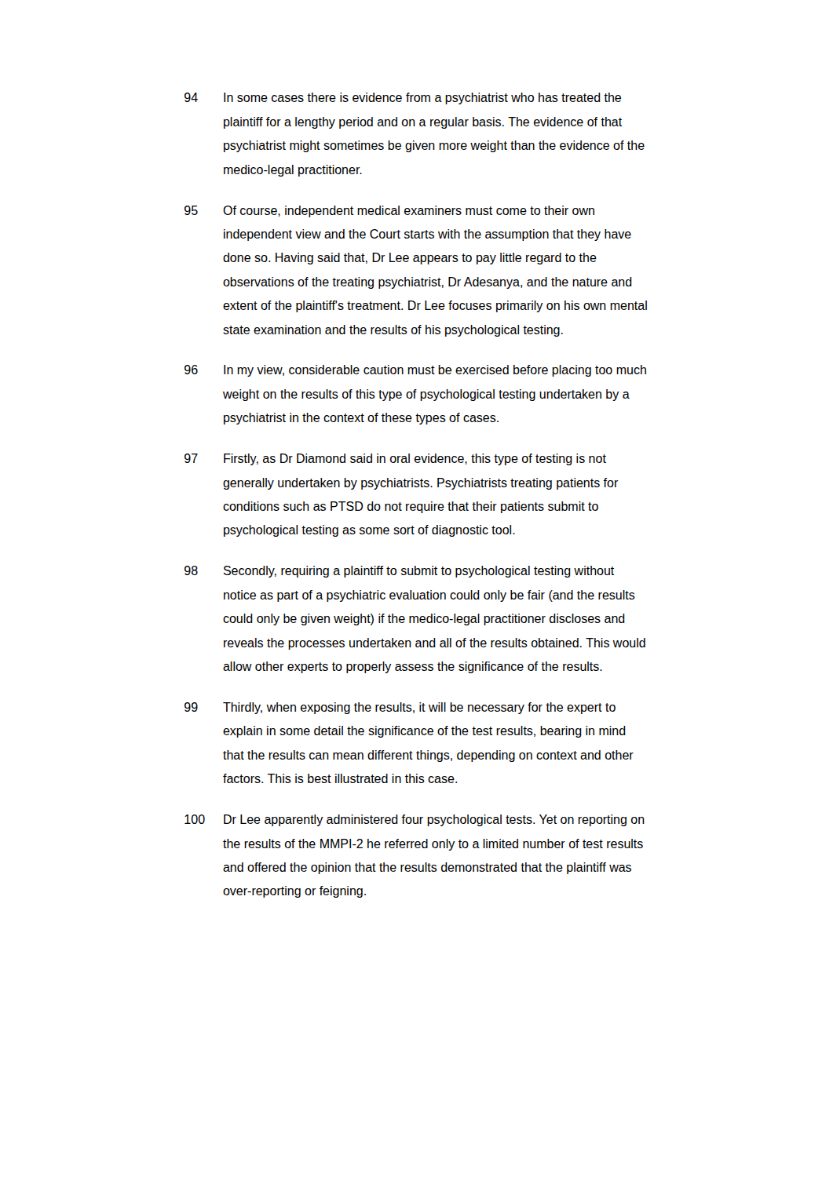In some cases there is evidence from a psychiatrist who has treated the plaintiff for a lengthy period and on a regular basis. The evidence of that psychiatrist might sometimes be given more weight than the evidence of the medico-legal practitioner.
Of course, independent medical examiners must come to their own independent view and the Court starts with the assumption that they have done so. Having said that, Dr Lee appears to pay little regard to the observations of the treating psychiatrist, Dr Adesanya, and the nature and extent of the plaintiff's treatment. Dr Lee focuses primarily on his own mental state examination and the results of his psychological testing.
In my view, considerable caution must be exercised before placing too much weight on the results of this type of psychological testing undertaken by a psychiatrist in the context of these types of cases.
Firstly, as Dr Diamond said in oral evidence, this type of testing is not generally undertaken by psychiatrists. Psychiatrists treating patients for conditions such as PTSD do not require that their patients submit to psychological testing as some sort of diagnostic tool.
Secondly, requiring a plaintiff to submit to psychological testing without notice as part of a psychiatric evaluation could only be fair (and the results could only be given weight) if the medico-legal practitioner discloses and reveals the processes undertaken and all of the results obtained. This would allow other experts to properly assess the significance of the results.
Thirdly, when exposing the results, it will be necessary for the expert to explain in some detail the significance of the test results, bearing in mind that the results can mean different things, depending on context and other factors. This is best illustrated in this case.
Dr Lee apparently administered four psychological tests. Yet on reporting on the results of the MMPI-2 he referred only to a limited number of test results and offered the opinion that the results demonstrated that the plaintiff was over-reporting or feigning.